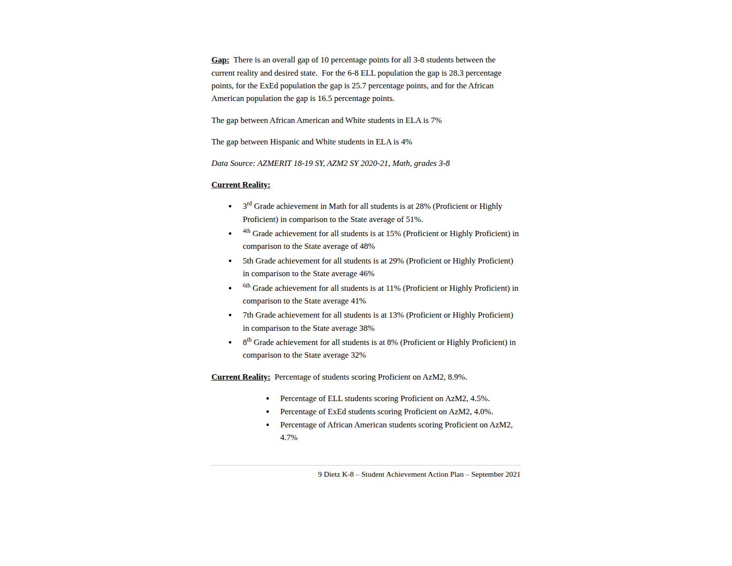Gap: There is an overall gap of 10 percentage points for all 3-8 students between the current reality and desired state. For the 6-8 ELL population the gap is 28.3 percentage points, for the ExEd population the gap is 25.7 percentage points, and for the African American population the gap is 16.5 percentage points.
The gap between African American and White students in ELA is 7%
The gap between Hispanic and White students in ELA is 4%
Data Source: AZMERIT 18-19 SY, AZM2 SY 2020-21, Math, grades 3-8
Current Reality:
3rd Grade achievement in Math for all students is at 28% (Proficient or Highly Proficient) in comparison to the State average of 51%.
4th Grade achievement for all students is at 15% (Proficient or Highly Proficient) in comparison to the State average of 48%
5th Grade achievement for all students is at 29% (Proficient or Highly Proficient) in comparison to the State average 46%
6th Grade achievement for all students is at 11% (Proficient or Highly Proficient) in comparison to the State average 41%
7th Grade achievement for all students is at 13% (Proficient or Highly Proficient) in comparison to the State average 38%
8th Grade achievement for all students is at 8% (Proficient or Highly Proficient) in comparison to the State average 32%
Current Reality: Percentage of students scoring Proficient on AzM2, 8.9%.
Percentage of ELL students scoring Proficient on AzM2, 4.5%.
Percentage of ExEd students scoring Proficient on AzM2, 4.0%.
Percentage of African American students scoring Proficient on AzM2, 4.7%
9 Dietz K-8 – Student Achievement Action Plan – September 2021